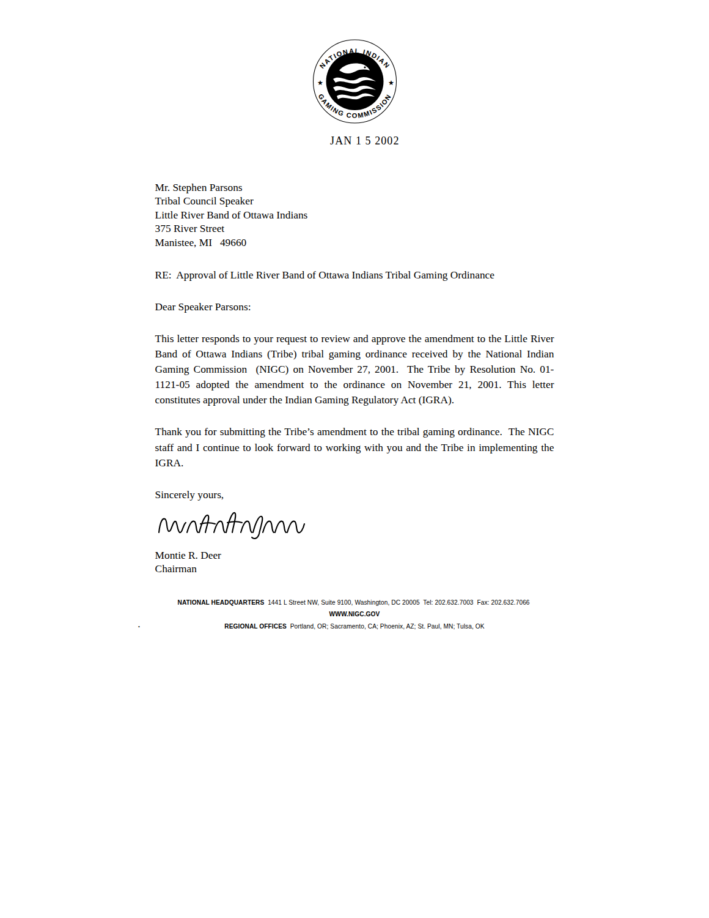NATIONAL INDIAN GAMING COMMISSION ★ ★
JAN 1 5 2002
Mr. Stephen Parsons
Tribal Council Speaker
Little River Band of Ottawa Indians
375 River Street
Manistee, MI 49660
RE: Approval of Little River Band of Ottawa Indians Tribal Gaming Ordinance
Dear Speaker Parsons:
This letter responds to your request to review and approve the amendment to the Little River Band of Ottawa Indians (Tribe) tribal gaming ordinance received by the National Indian Gaming Commission (NIGC) on November 27, 2001. The Tribe by Resolution No. 01-1121-05 adopted the amendment to the ordinance on November 21, 2001. This letter constitutes approval under the Indian Gaming Regulatory Act (IGRA).
Thank you for submitting the Tribe’s amendment to the tribal gaming ordinance. The NIGC staff and I continue to look forward to working with you and the Tribe in implementing the IGRA.
Sincerely yours,
Montie R. Deer
Chairman
NATIONAL HEADQUARTERS 1441 L Street NW, Suite 9100, Washington, DC 20005 Tel: 202.632.7003 Fax: 202.632.7066 WWW.NIGC.GOV
REGIONAL OFFICES Portland, OR; Sacramento, CA; Phoenix, AZ; St. Paul, MN; Tulsa, OK
·